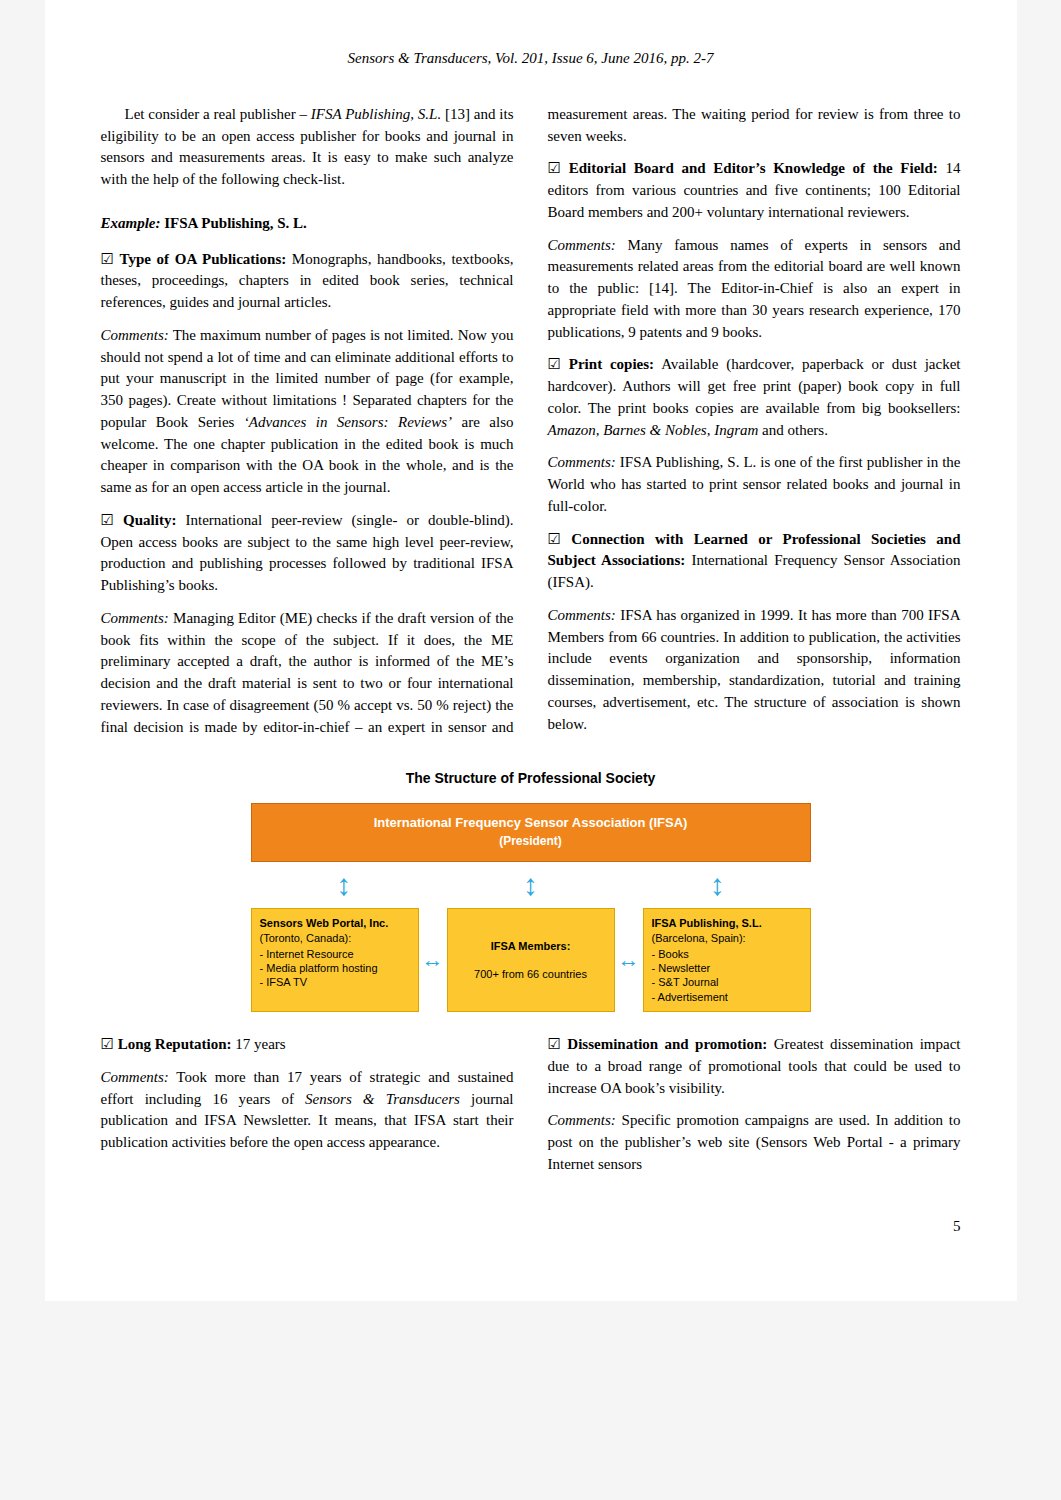Sensors & Transducers, Vol. 201, Issue 6, June 2016, pp. 2-7
Let consider a real publisher – IFSA Publishing, S.L. [13] and its eligibility to be an open access publisher for books and journal in sensors and measurements areas. It is easy to make such analyze with the help of the following check-list.
Example: IFSA Publishing, S. L.
☑ Type of OA Publications: Monographs, handbooks, textbooks, theses, proceedings, chapters in edited book series, technical references, guides and journal articles.
Comments: The maximum number of pages is not limited. Now you should not spend a lot of time and can eliminate additional efforts to put your manuscript in the limited number of page (for example, 350 pages). Create without limitations ! Separated chapters for the popular Book Series ‘Advances in Sensors: Reviews’ are also welcome. The one chapter publication in the edited book is much cheaper in comparison with the OA book in the whole, and is the same as for an open access article in the journal.
☑ Quality: International peer-review (single- or double-blind). Open access books are subject to the same high level peer-review, production and publishing processes followed by traditional IFSA Publishing’s books.
Comments: Managing Editor (ME) checks if the draft version of the book fits within the scope of the subject. If it does, the ME preliminary accepted a draft, the author is informed of the ME’s decision and the draft material is sent to two or four international reviewers. In case of disagreement (50 % accept vs. 50 % reject) the final decision is made by editor-in-chief – an expert in sensor and measurement areas. The waiting period for review is from three to seven weeks.
☑ Editorial Board and Editor’s Knowledge of the Field: 14 editors from various countries and five continents; 100 Editorial Board members and 200+ voluntary international reviewers.
Comments: Many famous names of experts in sensors and measurements related areas from the editorial board are well known to the public: [14]. The Editor-in-Chief is also an expert in appropriate field with more than 30 years research experience, 170 publications, 9 patents and 9 books.
☑ Print copies: Available (hardcover, paperback or dust jacket hardcover). Authors will get free print (paper) book copy in full color. The print books copies are available from big booksellers: Amazon, Barnes & Nobles, Ingram and others.
Comments: IFSA Publishing, S. L. is one of the first publisher in the World who has started to print sensor related books and journal in full-color.
☑ Connection with Learned or Professional Societies and Subject Associations: International Frequency Sensor Association (IFSA).
Comments: IFSA has organized in 1999. It has more than 700 IFSA Members from 66 countries. In addition to publication, the activities include events organization and sponsorship, information dissemination, membership, standardization, tutorial and training courses, advertisement, etc. The structure of association is shown below.
The Structure of Professional Society
International Frequency Sensor Association (IFSA)
(President)
↕ ↕ ↕
Sensors Web Portal, Inc.
(Toronto, Canada):
- Internet Resource
- Media platform hosting
- IFSA TV
↔
IFSA Members:
700+ from 66 countries
↔
IFSA Publishing, S.L.
(Barcelona, Spain):
- Books
- Newsletter
- S&T Journal
- Advertisement
☑ Long Reputation: 17 years
Comments: Took more than 17 years of strategic and sustained effort including 16 years of Sensors & Transducers journal publication and IFSA Newsletter. It means, that IFSA start their publication activities before the open access appearance.
☑ Dissemination and promotion: Greatest dissemination impact due to a broad range of promotional tools that could be used to increase OA book’s visibility.
Comments: Specific promotion campaigns are used. In addition to post on the publisher’s web site (Sensors Web Portal - a primary Internet sensors
5